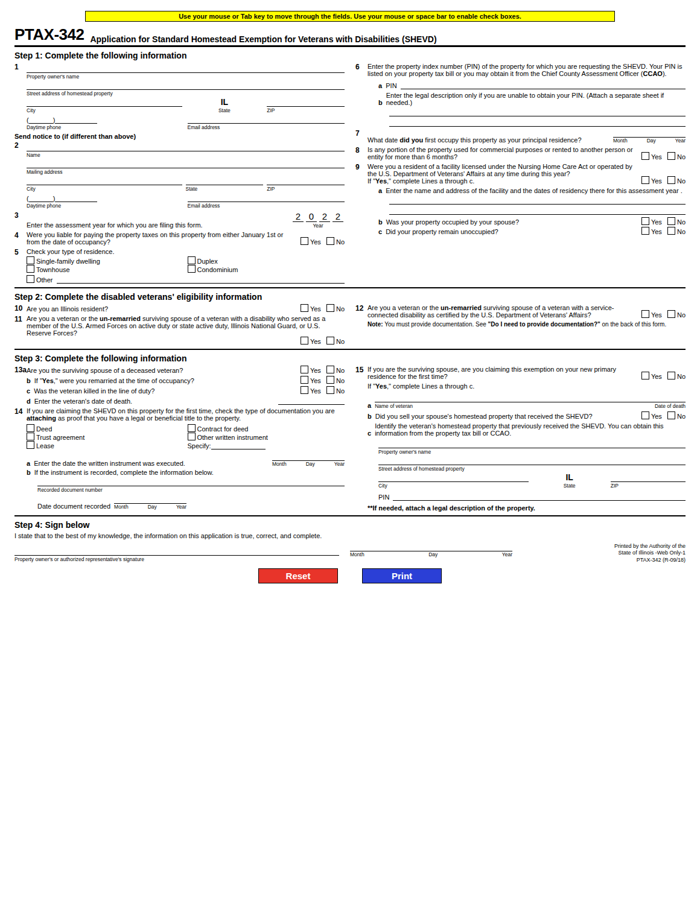Use your mouse or Tab key to move through the fields. Use your mouse or space bar to enable check boxes.
PTAX-342
Application for Standard Homestead Exemption for Veterans with Disabilities (SHEVD)
Step 1: Complete the following information
1
Property owner's name
Street address of homestead property
City
IL
State
ZIP
( )
Daytime phone
Email address
Send notice to (if different than above)
2
Name
Mailing address
City
State
ZIP
( )
Daytime phone
Email address
3
Enter the assessment year for which you are filing this form.
2022
Year
4
Were you liable for paying the property taxes on this property from either January 1st or from the date of occupancy?
Yes No
5
Check your type of residence.
Single-family dwelling
Duplex
Townhouse
Condominium
Other
6
Enter the property index number (PIN) of the property for which you are requesting the SHEVD. Your PIN is listed on your property tax bill or you may obtain it from the Chief County Assessment Officer (CCAO).
a PIN
b
Enter the legal description only if you are unable to obtain your PIN. (Attach a separate sheet if needed.)
7
What date did you first occupy this property as your principal residence?
Month Day Year
8
Is any portion of the property used for commercial purposes or rented to another person or entity for more than 6 months?
Yes No
9
Were you a resident of a facility licensed under the Nursing Home Care Act or operated by the U.S. Department of Veterans' Affairs at any time during this year?
If "Yes," complete Lines a through c.
Yes No
a
Enter the name and address of the facility and the dates of residency there for this assessment year .
b
Was your property occupied by your spouse?
Yes No
c
Did your property remain unoccupied?
Yes No
Step 2: Complete the disabled veterans' eligibility information
10
Are you an Illinois resident?
Yes No
11
Are you a veteran or the un-remarried surviving spouse of a veteran with a disability who served as a member of the U.S. Armed Forces on active duty or state active duty, Illinois National Guard, or U.S. Reserve Forces?
Yes No
12
Are you a veteran or the un-remarried surviving spouse of a veteran with a service-connected disability as certified by the U.S. Department of Veterans' Affairs?
Yes No
Note: You must provide documentation. See "Do I need to provide documentation?" on the back of this form.
Step 3: Complete the following information
13a
Are you the surviving spouse of a deceased veteran?
Yes No
b
If "Yes," were you remarried at the time of occupancy?
Yes No
c
Was the veteran killed in the line of duty?
Yes No
d
Enter the veteran's date of death.
14
If you are claiming the SHEVD on this property for the first time, check the type of documentation you are attaching as proof that you have a legal or beneficial title to the property.
Deed
Contract for deed
Trust agreement
Other written instrument
Lease
Specify:
a
Enter the date the written instrument was executed.
Month Day Year
b
If the instrument is recorded, complete the information below.
Recorded document number
Date document recorded
Month Day Year
15
If you are the surviving spouse, are you claiming this exemption on your new primary residence for the first time?
Yes No
If "Yes," complete Lines a through c.
a
Name of veteran
Date of death
b
Did you sell your spouse's homestead property that received the SHEVD?
Yes No
c
Identify the veteran's homestead property that previously received the SHEVD. You can obtain this information from the property tax bill or CCAO.
Property owner's name
Street address of homestead property
City
IL
State
ZIP
PIN
**If needed, attach a legal description of the property.
Step 4: Sign below
I state that to the best of my knowledge, the information on this application is true, correct, and complete.
Property owner's or authorized representative's signature
Month Day Year
Printed by the Authority of the
State of Illinois -Web Only-1
PTAX-342 (R-09/18)
Reset
Print